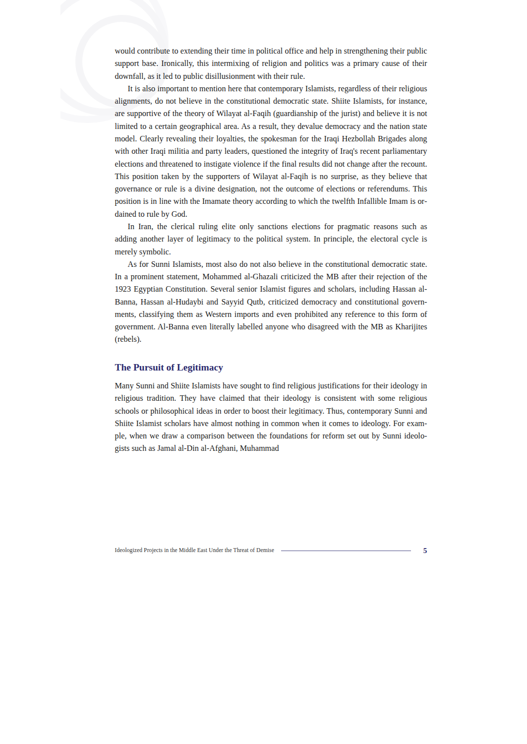would contribute to extending their time in political office and help in strengthening their public support base. Ironically, this intermixing of religion and politics was a primary cause of their downfall, as it led to public disillusionment with their rule.
It is also important to mention here that contemporary Islamists, regardless of their religious alignments, do not believe in the constitutional democratic state. Shiite Islamists, for instance, are supportive of the theory of Wilayat al-Faqih (guardianship of the jurist) and believe it is not limited to a certain geographical area. As a result, they devalue democracy and the nation state model. Clearly revealing their loyalties, the spokesman for the Iraqi Hezbollah Brigades along with other Iraqi militia and party leaders, questioned the integrity of Iraq's recent parliamentary elections and threatened to instigate violence if the final results did not change after the recount. This position taken by the supporters of Wilayat al-Faqih is no surprise, as they believe that governance or rule is a divine designation, not the outcome of elections or referendums. This position is in line with the Imamate theory according to which the twelfth Infallible Imam is ordained to rule by God.
In Iran, the clerical ruling elite only sanctions elections for pragmatic reasons such as adding another layer of legitimacy to the political system. In principle, the electoral cycle is merely symbolic.
As for Sunni Islamists, most also do not also believe in the constitutional democratic state. In a prominent statement, Mohammed al-Ghazali criticized the MB after their rejection of the 1923 Egyptian Constitution. Several senior Islamist figures and scholars, including Hassan al-Banna, Hassan al-Hudaybi and Sayyid Qutb, criticized democracy and constitutional governments, classifying them as Western imports and even prohibited any reference to this form of government. Al-Banna even literally labelled anyone who disagreed with the MB as Kharijites (rebels).
The Pursuit of Legitimacy
Many Sunni and Shiite Islamists have sought to find religious justifications for their ideology in religious tradition. They have claimed that their ideology is consistent with some religious schools or philosophical ideas in order to boost their legitimacy. Thus, contemporary Sunni and Shiite Islamist scholars have almost nothing in common when it comes to ideology. For example, when we draw a comparison between the foundations for reform set out by Sunni ideologists such as Jamal al-Din al-Afghani, Muhammad
Ideologized Projects in the Middle East Under the Threat of Demise 5